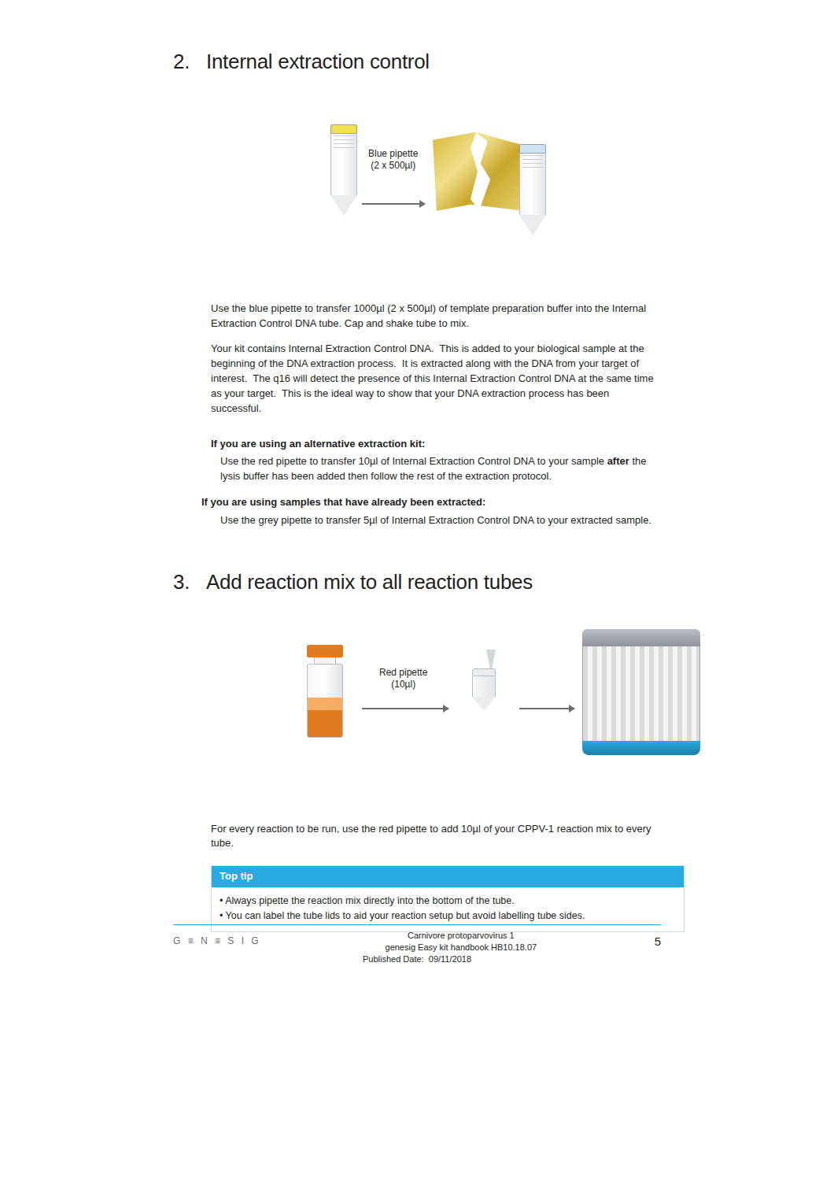2. Internal extraction control
Blue pipette
(2 x 500µl)
Use the blue pipette to transfer 1000µl (2 x 500µl) of template preparation buffer into the Internal Extraction Control DNA tube. Cap and shake tube to mix.
Your kit contains Internal Extraction Control DNA. This is added to your biological sample at the beginning of the DNA extraction process. It is extracted along with the DNA from your target of interest. The q16 will detect the presence of this Internal Extraction Control DNA at the same time as your target. This is the ideal way to show that your DNA extraction process has been successful.
If you are using an alternative extraction kit:
Use the red pipette to transfer 10µl of Internal Extraction Control DNA to your sample after the lysis buffer has been added then follow the rest of the extraction protocol.
If you are using samples that have already been extracted:
Use the grey pipette to transfer 5µl of Internal Extraction Control DNA to your extracted sample.
3. Add reaction mix to all reaction tubes
Red pipette
(10µl)
For every reaction to be run, use the red pipette to add 10µl of your CPPV-1 reaction mix to every tube.
Top tip
• Always pipette the reaction mix directly into the bottom of the tube.
• You can label the tube lids to aid your reaction setup but avoid labelling tube sides.
G ≡ N ≡ S I G
Carnivore protoparvovirus 1
genesig Easy kit handbook HB10.18.07
Published Date: 09/11/2018
5